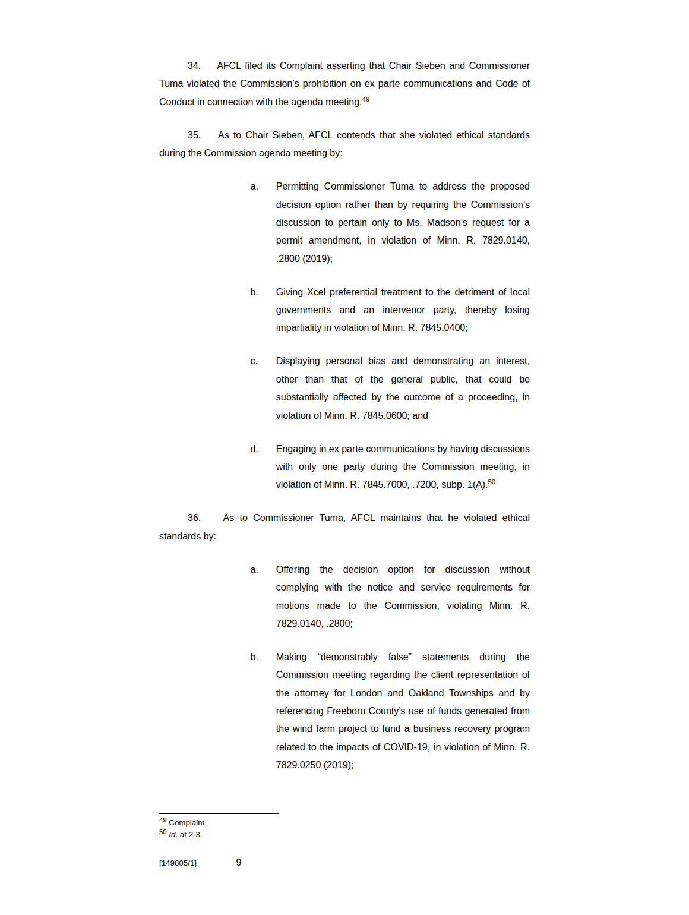34. AFCL filed its Complaint asserting that Chair Sieben and Commissioner Tuma violated the Commission’s prohibition on ex parte communications and Code of Conduct in connection with the agenda meeting.49
35. As to Chair Sieben, AFCL contends that she violated ethical standards during the Commission agenda meeting by:
a. Permitting Commissioner Tuma to address the proposed decision option rather than by requiring the Commission’s discussion to pertain only to Ms. Madson’s request for a permit amendment, in violation of Minn. R. 7829.0140, .2800 (2019);
b. Giving Xcel preferential treatment to the detriment of local governments and an intervenor party, thereby losing impartiality in violation of Minn. R. 7845.0400;
c. Displaying personal bias and demonstrating an interest, other than that of the general public, that could be substantially affected by the outcome of a proceeding, in violation of Minn. R. 7845.0600; and
d. Engaging in ex parte communications by having discussions with only one party during the Commission meeting, in violation of Minn. R. 7845.7000, .7200, subp. 1(A).50
36. As to Commissioner Tuma, AFCL maintains that he violated ethical standards by:
a. Offering the decision option for discussion without complying with the notice and service requirements for motions made to the Commission, violating Minn. R. 7829.0140, .2800;
b. Making “demonstrably false” statements during the Commission meeting regarding the client representation of the attorney for London and Oakland Townships and by referencing Freeborn County’s use of funds generated from the wind farm project to fund a business recovery program related to the impacts of COVID-19, in violation of Minn. R. 7829.0250 (2019);
49 Complaint.
50 Id. at 2-3.
[149805/1] 9